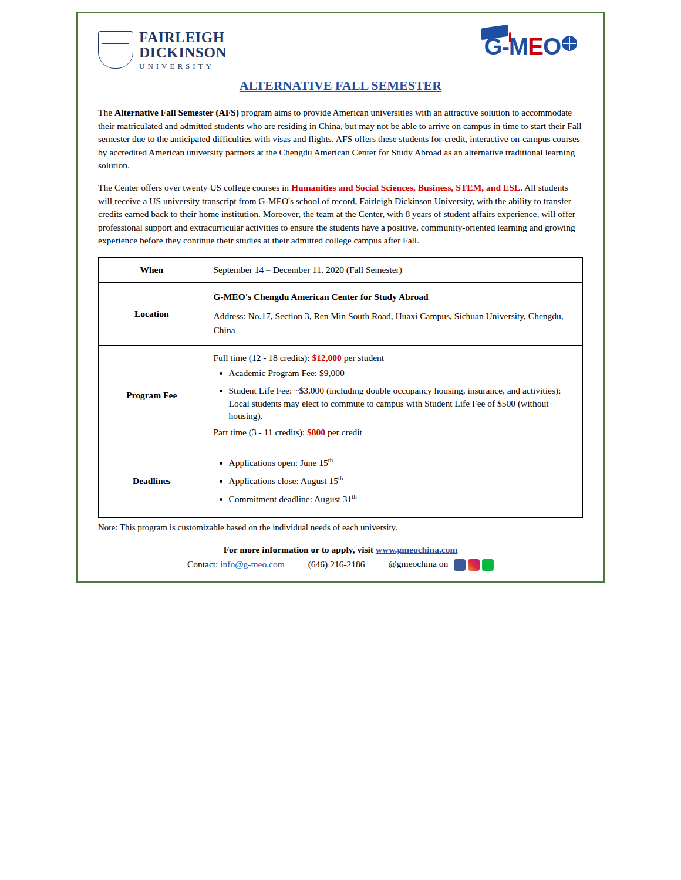FAIRLEIGH DICKINSON UNIVERSITY
G-MEO
ALTERNATIVE FALL SEMESTER
The Alternative Fall Semester (AFS) program aims to provide American universities with an attractive solution to accommodate their matriculated and admitted students who are residing in China, but may not be able to arrive on campus in time to start their Fall semester due to the anticipated difficulties with visas and flights. AFS offers these students for-credit, interactive on-campus courses by accredited American university partners at the Chengdu American Center for Study Abroad as an alternative traditional learning solution.
The Center offers over twenty US college courses in Humanities and Social Sciences, Business, STEM, and ESL. All students will receive a US university transcript from G-MEO's school of record, Fairleigh Dickinson University, with the ability to transfer credits earned back to their home institution. Moreover, the team at the Center, with 8 years of student affairs experience, will offer professional support and extracurricular activities to ensure the students have a positive, community-oriented learning and growing experience before they continue their studies at their admitted college campus after Fall.
| When | September 14 – December 11, 2020 (Fall Semester) |
| Location | G-MEO's Chengdu American Center for Study Abroad Address: No.17, Section 3, Ren Min South Road, Huaxi Campus, Sichuan University, Chengdu, China |
| Program Fee | Full time (12 - 18 credits): $12,000 per student Academic Program Fee: $9,000 Student Life Fee: ~$3,000 (including double occupancy housing, insurance, and activities); Local students may elect to commute to campus with Student Life Fee of $500 (without housing). Part time (3 - 11 credits): $800 per credit |
| Deadlines | Applications open: June 15 th Applications close: August 15 th Commitment deadline: August 31 th |
Note: This program is customizable based on the individual needs of each university.
For more information or to apply, visit www.gmeochina.com
Contact: info@g-meo.com (646) 216-2186 @gmeochina on